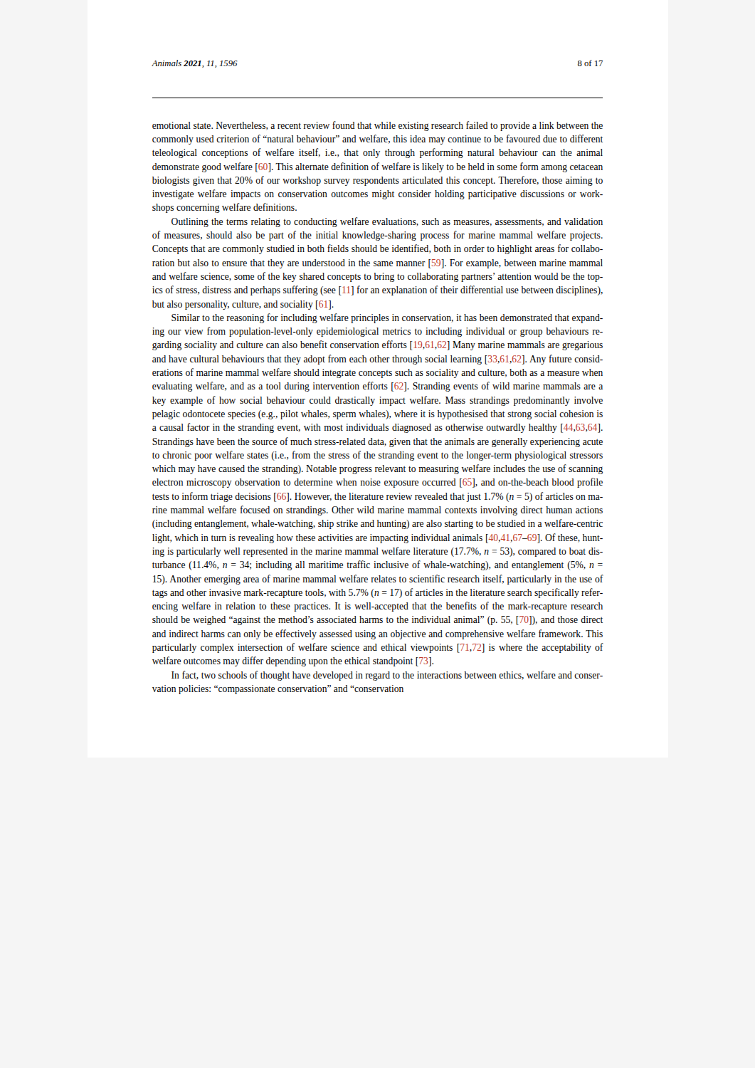Animals 2021, 11, 1596 8 of 17
emotional state. Nevertheless, a recent review found that while existing research failed to provide a link between the commonly used criterion of “natural behaviour” and welfare, this idea may continue to be favoured due to different teleological conceptions of welfare itself, i.e., that only through performing natural behaviour can the animal demonstrate good welfare [60]. This alternate definition of welfare is likely to be held in some form among cetacean biologists given that 20% of our workshop survey respondents articulated this concept. Therefore, those aiming to investigate welfare impacts on conservation outcomes might consider holding participative discussions or workshops concerning welfare definitions.
Outlining the terms relating to conducting welfare evaluations, such as measures, assessments, and validation of measures, should also be part of the initial knowledge-sharing process for marine mammal welfare projects. Concepts that are commonly studied in both fields should be identified, both in order to highlight areas for collaboration but also to ensure that they are understood in the same manner [59]. For example, between marine mammal and welfare science, some of the key shared concepts to bring to collaborating partners’ attention would be the topics of stress, distress and perhaps suffering (see [11] for an explanation of their differential use between disciplines), but also personality, culture, and sociality [61].
Similar to the reasoning for including welfare principles in conservation, it has been demonstrated that expanding our view from population-level-only epidemiological metrics to including individual or group behaviours regarding sociality and culture can also benefit conservation efforts [19,61,62] Many marine mammals are gregarious and have cultural behaviours that they adopt from each other through social learning [33,61,62]. Any future considerations of marine mammal welfare should integrate concepts such as sociality and culture, both as a measure when evaluating welfare, and as a tool during intervention efforts [62]. Stranding events of wild marine mammals are a key example of how social behaviour could drastically impact welfare. Mass strandings predominantly involve pelagic odontocete species (e.g., pilot whales, sperm whales), where it is hypothesised that strong social cohesion is a causal factor in the stranding event, with most individuals diagnosed as otherwise outwardly healthy [44,63,64]. Strandings have been the source of much stress-related data, given that the animals are generally experiencing acute to chronic poor welfare states (i.e., from the stress of the stranding event to the longer-term physiological stressors which may have caused the stranding). Notable progress relevant to measuring welfare includes the use of scanning electron microscopy observation to determine when noise exposure occurred [65], and on-the-beach blood profile tests to inform triage decisions [66]. However, the literature review revealed that just 1.7% (n = 5) of articles on marine mammal welfare focused on strandings. Other wild marine mammal contexts involving direct human actions (including entanglement, whale-watching, ship strike and hunting) are also starting to be studied in a welfare-centric light, which in turn is revealing how these activities are impacting individual animals [40,41,67–69]. Of these, hunting is particularly well represented in the marine mammal welfare literature (17.7%, n = 53), compared to boat disturbance (11.4%, n = 34; including all maritime traffic inclusive of whale-watching), and entanglement (5%, n = 15). Another emerging area of marine mammal welfare relates to scientific research itself, particularly in the use of tags and other invasive mark-recapture tools, with 5.7% (n = 17) of articles in the literature search specifically referencing welfare in relation to these practices. It is well-accepted that the benefits of the mark-recapture research should be weighed “against the method’s associated harms to the individual animal” (p. 55, [70]), and those direct and indirect harms can only be effectively assessed using an objective and comprehensive welfare framework. This particularly complex intersection of welfare science and ethical viewpoints [71,72] is where the acceptability of welfare outcomes may differ depending upon the ethical standpoint [73].
In fact, two schools of thought have developed in regard to the interactions between ethics, welfare and conservation policies: “compassionate conservation” and “conservation